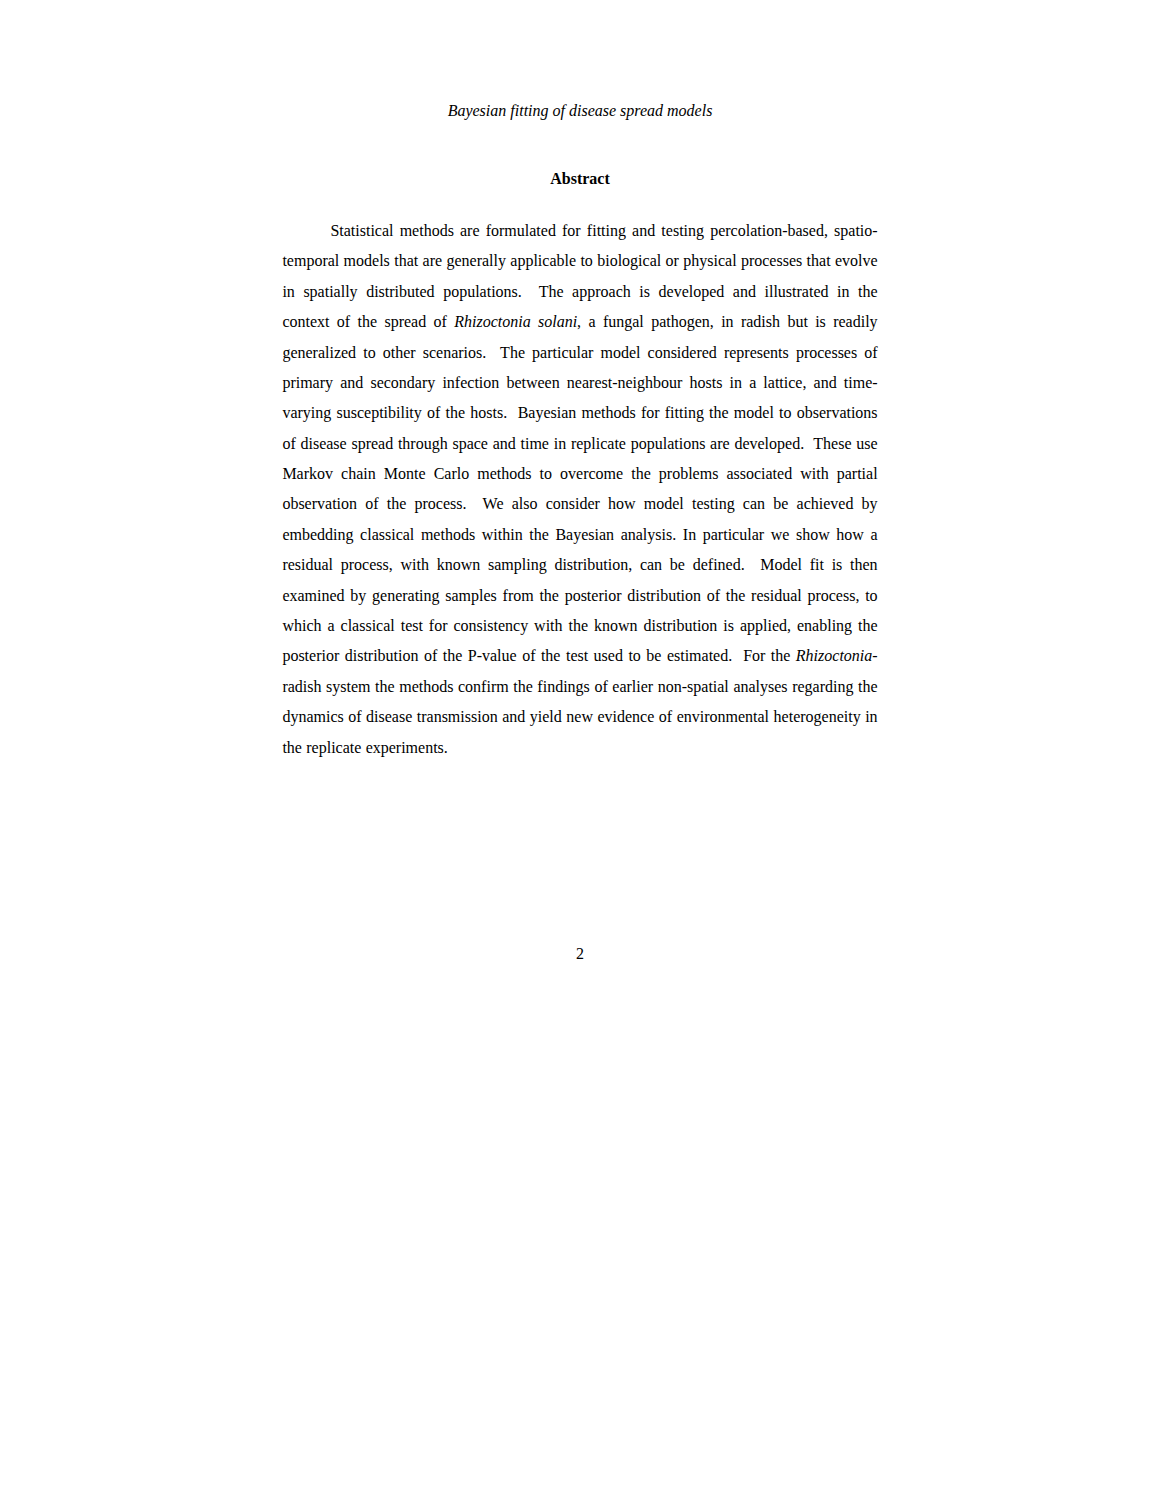Bayesian fitting of disease spread models
Abstract
Statistical methods are formulated for fitting and testing percolation-based, spatio-temporal models that are generally applicable to biological or physical processes that evolve in spatially distributed populations. The approach is developed and illustrated in the context of the spread of Rhizoctonia solani, a fungal pathogen, in radish but is readily generalized to other scenarios. The particular model considered represents processes of primary and secondary infection between nearest-neighbour hosts in a lattice, and time-varying susceptibility of the hosts. Bayesian methods for fitting the model to observations of disease spread through space and time in replicate populations are developed. These use Markov chain Monte Carlo methods to overcome the problems associated with partial observation of the process. We also consider how model testing can be achieved by embedding classical methods within the Bayesian analysis. In particular we show how a residual process, with known sampling distribution, can be defined. Model fit is then examined by generating samples from the posterior distribution of the residual process, to which a classical test for consistency with the known distribution is applied, enabling the posterior distribution of the P-value of the test used to be estimated. For the Rhizoctonia-radish system the methods confirm the findings of earlier non-spatial analyses regarding the dynamics of disease transmission and yield new evidence of environmental heterogeneity in the replicate experiments.
2